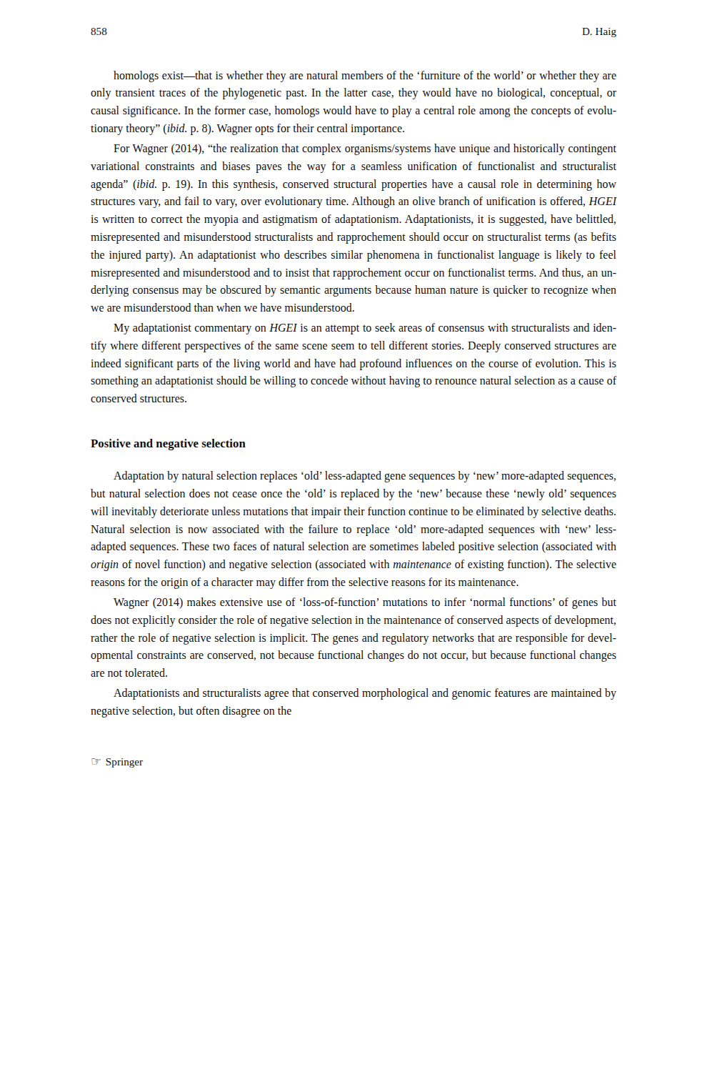858 D. Haig
homologs exist—that is whether they are natural members of the ‘furniture of the world’ or whether they are only transient traces of the phylogenetic past. In the latter case, they would have no biological, conceptual, or causal significance. In the former case, homologs would have to play a central role among the concepts of evolutionary theory” (ibid. p. 8). Wagner opts for their central importance.
For Wagner (2014), “the realization that complex organisms/systems have unique and historically contingent variational constraints and biases paves the way for a seamless unification of functionalist and structuralist agenda” (ibid. p. 19). In this synthesis, conserved structural properties have a causal role in determining how structures vary, and fail to vary, over evolutionary time. Although an olive branch of unification is offered, HGEI is written to correct the myopia and astigmatism of adaptationism. Adaptationists, it is suggested, have belittled, misrepresented and misunderstood structuralists and rapprochement should occur on structuralist terms (as befits the injured party). An adaptationist who describes similar phenomena in functionalist language is likely to feel misrepresented and misunderstood and to insist that rapprochement occur on functionalist terms. And thus, an underlying consensus may be obscured by semantic arguments because human nature is quicker to recognize when we are misunderstood than when we have misunderstood.
My adaptationist commentary on HGEI is an attempt to seek areas of consensus with structuralists and identify where different perspectives of the same scene seem to tell different stories. Deeply conserved structures are indeed significant parts of the living world and have had profound influences on the course of evolution. This is something an adaptationist should be willing to concede without having to renounce natural selection as a cause of conserved structures.
Positive and negative selection
Adaptation by natural selection replaces ‘old’ less-adapted gene sequences by ‘new’ more-adapted sequences, but natural selection does not cease once the ‘old’ is replaced by the ‘new’ because these ‘newly old’ sequences will inevitably deteriorate unless mutations that impair their function continue to be eliminated by selective deaths. Natural selection is now associated with the failure to replace ‘old’ more-adapted sequences with ‘new’ less-adapted sequences. These two faces of natural selection are sometimes labeled positive selection (associated with origin of novel function) and negative selection (associated with maintenance of existing function). The selective reasons for the origin of a character may differ from the selective reasons for its maintenance.
Wagner (2014) makes extensive use of ‘loss-of-function’ mutations to infer ‘normal functions’ of genes but does not explicitly consider the role of negative selection in the maintenance of conserved aspects of development, rather the role of negative selection is implicit. The genes and regulatory networks that are responsible for developmental constraints are conserved, not because functional changes do not occur, but because functional changes are not tolerated.
Adaptationists and structuralists agree that conserved morphological and genomic features are maintained by negative selection, but often disagree on the
☞Springer